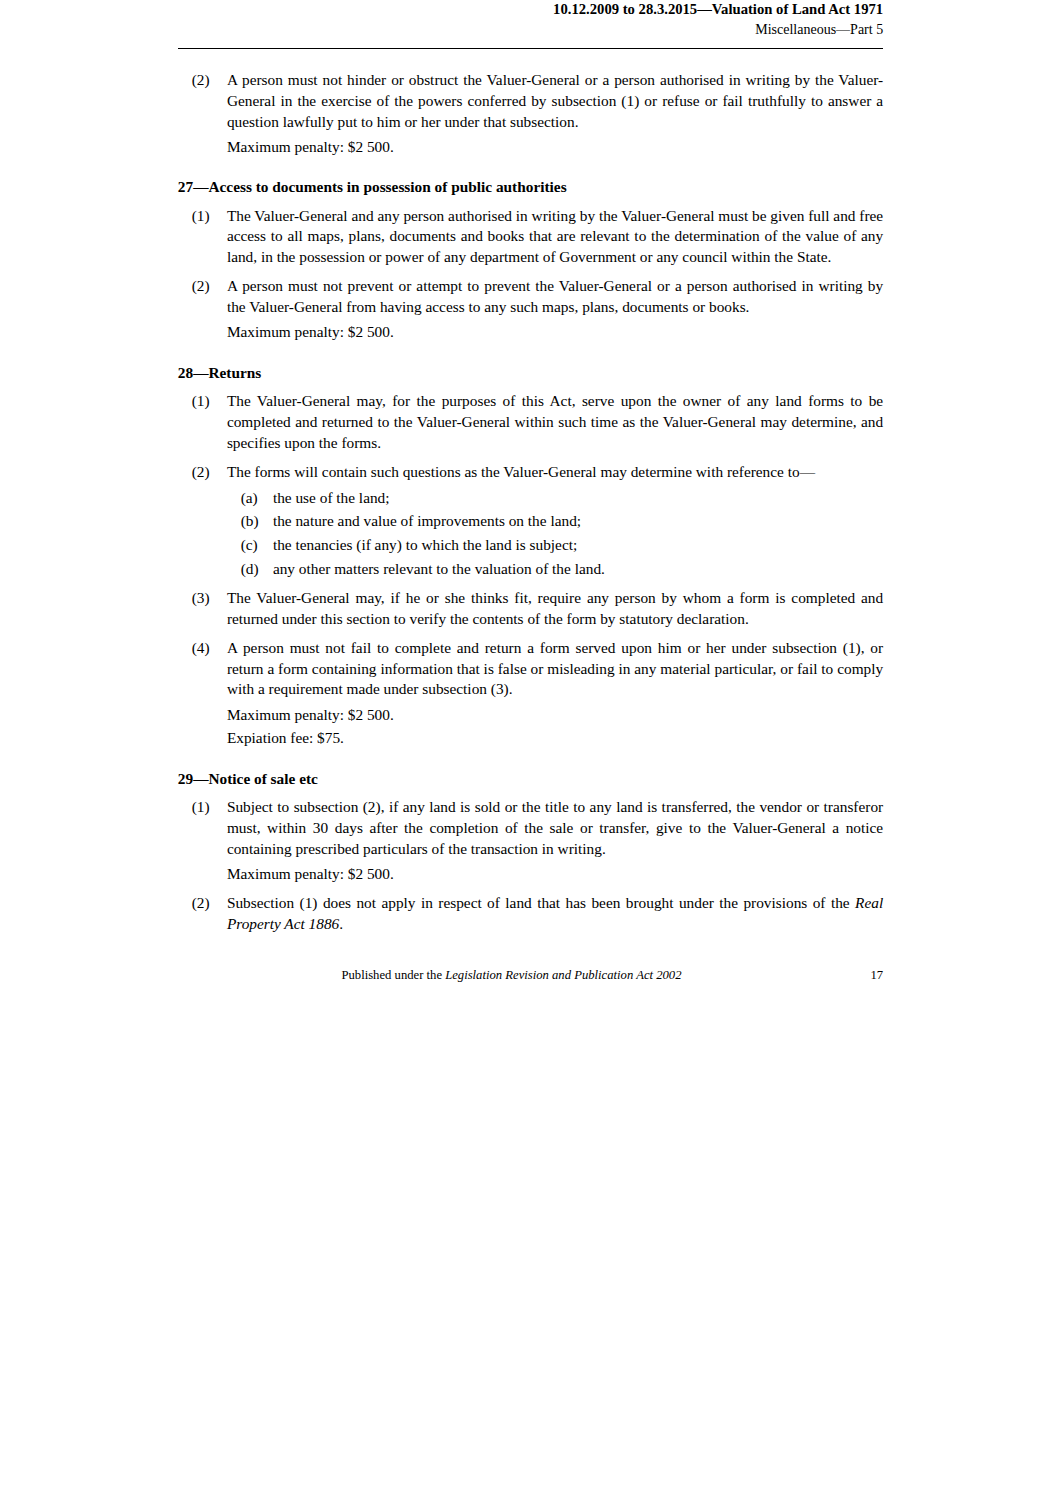10.12.2009 to 28.3.2015—Valuation of Land Act 1971
Miscellaneous—Part 5
(2) A person must not hinder or obstruct the Valuer-General or a person authorised in writing by the Valuer-General in the exercise of the powers conferred by subsection (1) or refuse or fail truthfully to answer a question lawfully put to him or her under that subsection.
Maximum penalty: $2 500.
27—Access to documents in possession of public authorities
(1) The Valuer-General and any person authorised in writing by the Valuer-General must be given full and free access to all maps, plans, documents and books that are relevant to the determination of the value of any land, in the possession or power of any department of Government or any council within the State.
(2) A person must not prevent or attempt to prevent the Valuer-General or a person authorised in writing by the Valuer-General from having access to any such maps, plans, documents or books.
Maximum penalty: $2 500.
28—Returns
(1) The Valuer-General may, for the purposes of this Act, serve upon the owner of any land forms to be completed and returned to the Valuer-General within such time as the Valuer-General may determine, and specifies upon the forms.
(2)
The forms will contain such questions as the Valuer-General may determine with reference to—
(a) the use of the land;
(b) the nature and value of improvements on the land;
(c) the tenancies (if any) to which the land is subject;
(d) any other matters relevant to the valuation of the land.
(3) The Valuer-General may, if he or she thinks fit, require any person by whom a form is completed and returned under this section to verify the contents of the form by statutory declaration.
(4) A person must not fail to complete and return a form served upon him or her under subsection (1), or return a form containing information that is false or misleading in any material particular, or fail to comply with a requirement made under subsection (3).
Maximum penalty: $2 500.
Expiation fee: $75.
29—Notice of sale etc
(1) Subject to subsection (2), if any land is sold or the title to any land is transferred, the vendor or transferor must, within 30 days after the completion of the sale or transfer, give to the Valuer-General a notice containing prescribed particulars of the transaction in writing.
Maximum penalty: $2 500.
(2) Subsection (1) does not apply in respect of land that has been brought under the provisions of the Real Property Act 1886.
Published under the Legislation Revision and Publication Act 2002
17